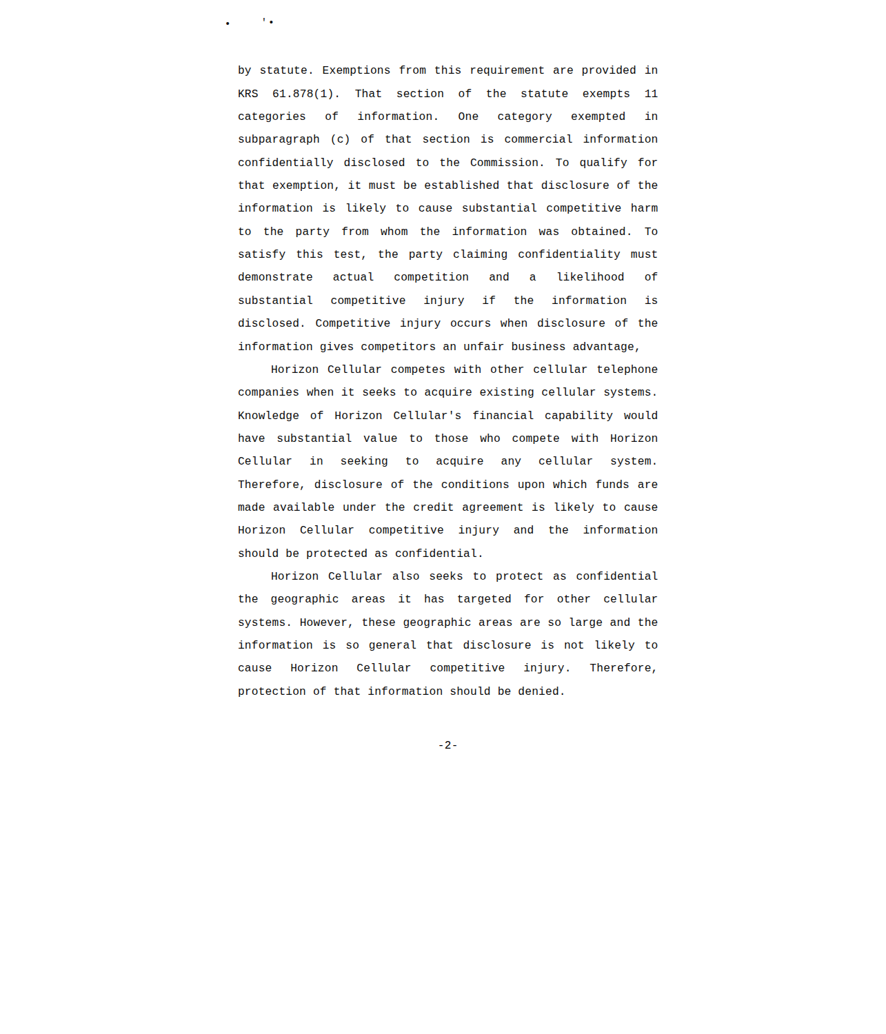• '•
by statute. Exemptions from this requirement are provided in KRS 61.878(1). That section of the statute exempts 11 categories of information. One category exempted in subparagraph (c) of that section is commercial information confidentially disclosed to the Commission. To qualify for that exemption, it must be established that disclosure of the information is likely to cause substantial competitive harm to the party from whom the information was obtained. To satisfy this test, the party claiming confidentiality must demonstrate actual competition and a likelihood of substantial competitive injury if the information is disclosed. Competitive injury occurs when disclosure of the information gives competitors an unfair business advantage,
Horizon Cellular competes with other cellular telephone companies when it seeks to acquire existing cellular systems. Knowledge of Horizon Cellular's financial capability would have substantial value to those who compete with Horizon Cellular in seeking to acquire any cellular system. Therefore, disclosure of the conditions upon which funds are made available under the credit agreement is likely to cause Horizon Cellular competitive injury and the information should be protected as confidential.
Horizon Cellular also seeks to protect as confidential the geographic areas it has targeted for other cellular systems. However, these geographic areas are so large and the information is so general that disclosure is not likely to cause Horizon Cellular competitive injury. Therefore, protection of that information should be denied.
-2-